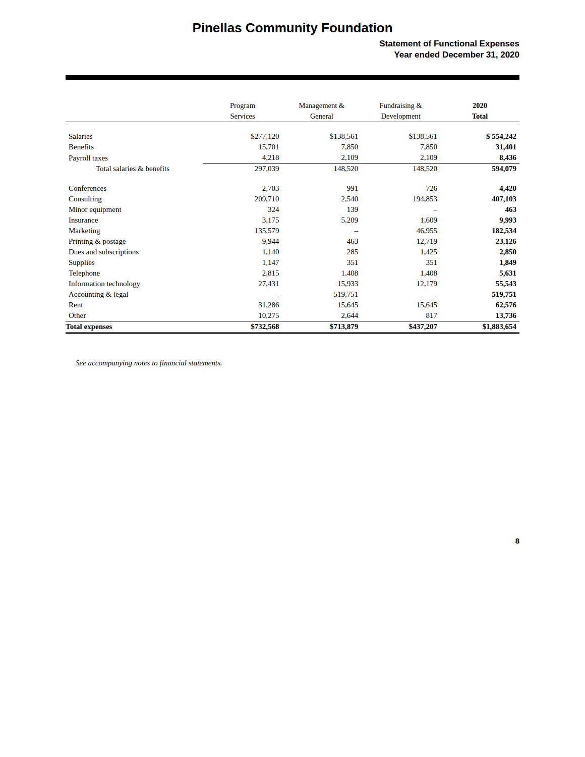Pinellas Community Foundation
Statement of Functional Expenses
Year ended December 31, 2020
| | Program | Management & | Fundraising & | 2020 |
| --- | --- | --- | --- | --- |
| | Services | General | Development | Total |
| Salaries | $277,120 | $138,561 | $138,561 | $ 554,242 |
| Benefits | 15,701 | 7,850 | 7,850 | 31,401 |
| Payroll taxes | 4,218 | 2,109 | 2,109 | 8,436 |
| Total salaries & benefits | 297,039 | 148,520 | 148,520 | 594,079 |
| Conferences | 2,703 | 991 | 726 | 4,420 |
| Consulting | 209,710 | 2,540 | 194,853 | 407,103 |
| Minor equipment | 324 | 139 | – | 463 |
| Insurance | 3,175 | 5,209 | 1,609 | 9,993 |
| Marketing | 135,579 | – | 46,955 | 182,534 |
| Printing & postage | 9,944 | 463 | 12,719 | 23,126 |
| Dues and subscriptions | 1,140 | 285 | 1,425 | 2,850 |
| Supplies | 1,147 | 351 | 351 | 1,849 |
| Telephone | 2,815 | 1,408 | 1,408 | 5,631 |
| Information technology | 27,431 | 15,933 | 12,179 | 55,543 |
| Accounting & legal | – | 519,751 | – | 519,751 |
| Rent | 31,286 | 15,645 | 15,645 | 62,576 |
| Other | 10,275 | 2,644 | 817 | 13,736 |
| Total expenses | $732,568 | $713,879 | $437,207 | $1,883,654 |
See accompanying notes to financial statements.
8